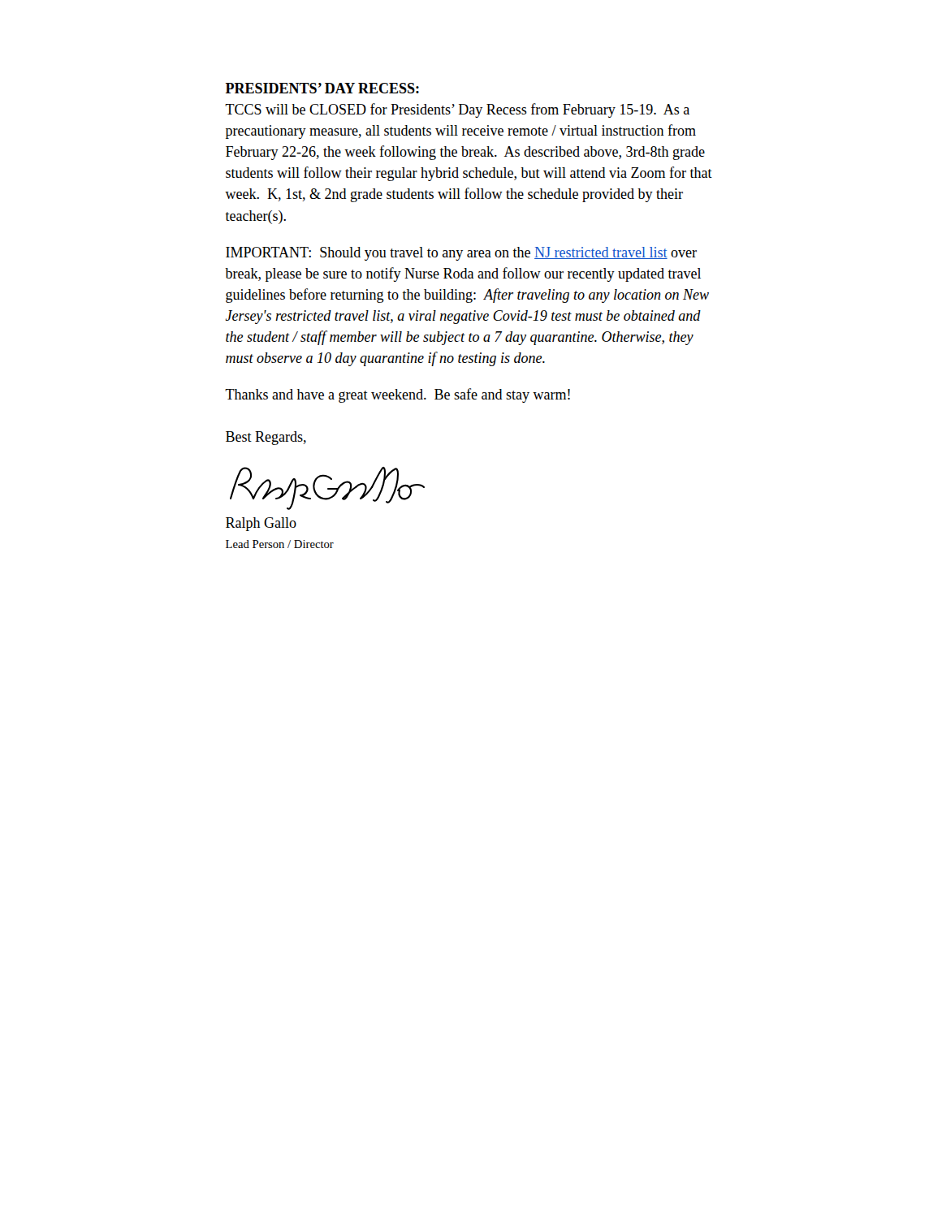PRESIDENTS’ DAY RECESS:
TCCS will be CLOSED for Presidents’ Day Recess from February 15-19. As a precautionary measure, all students will receive remote / virtual instruction from February 22-26, the week following the break. As described above, 3rd-8th grade students will follow their regular hybrid schedule, but will attend via Zoom for that week. K, 1st, & 2nd grade students will follow the schedule provided by their teacher(s).
IMPORTANT: Should you travel to any area on the NJ restricted travel list over break, please be sure to notify Nurse Roda and follow our recently updated travel guidelines before returning to the building: After traveling to any location on New Jersey's restricted travel list, a viral negative Covid-19 test must be obtained and the student / staff member will be subject to a 7 day quarantine. Otherwise, they must observe a 10 day quarantine if no testing is done.
Thanks and have a great weekend. Be safe and stay warm!
Best Regards,
Ralph Gallo
Lead Person / Director